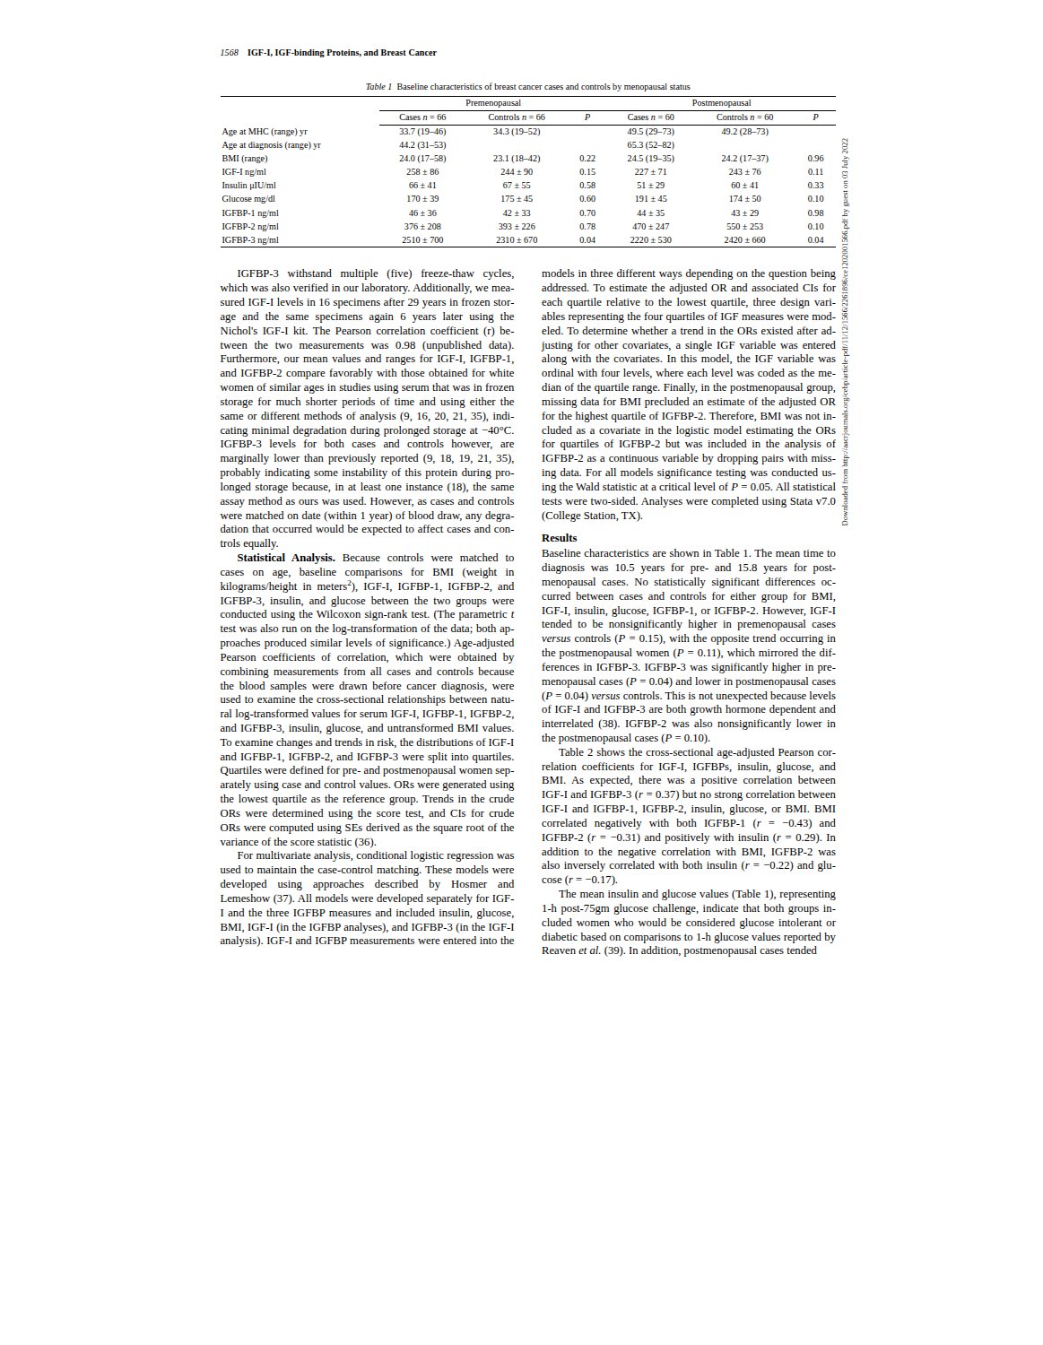1568 IGF-I, IGF-binding Proteins, and Breast Cancer
Table 1 Baseline characteristics of breast cancer cases and controls by menopausal status
| | Premenopausal | Postmenopausal |
| --- | --- | --- |
| Cases n = 66 | Controls n = 66 | P | Cases n = 60 | Controls n = 60 | P |
| Age at MHC (range) yr | 33.7 (19–46) | 34.3 (19–52) | | 49.5 (29–73) | 49.2 (28–73) | |
| Age at diagnosis (range) yr | 44.2 (31–53) | | | 65.3 (52–82) | | |
| BMI (range) | 24.0 (17–58) | 23.1 (18–42) | 0.22 | 24.5 (19–35) | 24.2 (17–37) | 0.96 |
| IGF-I ng/ml | 258 ± 86 | 244 ± 90 | 0.15 | 227 ± 71 | 243 ± 76 | 0.11 |
| Insulin μIU/ml | 66 ± 41 | 67 ± 55 | 0.58 | 51 ± 29 | 60 ± 41 | 0.33 |
| Glucose mg/dl | 170 ± 39 | 175 ± 45 | 0.60 | 191 ± 45 | 174 ± 50 | 0.10 |
| IGFBP-1 ng/ml | 46 ± 36 | 42 ± 33 | 0.70 | 44 ± 35 | 43 ± 29 | 0.98 |
| IGFBP-2 ng/ml | 376 ± 208 | 393 ± 226 | 0.78 | 470 ± 247 | 550 ± 253 | 0.10 |
| IGFBP-3 ng/ml | 2510 ± 700 | 2310 ± 670 | 0.04 | 2220 ± 530 | 2420 ± 660 | 0.04 |
IGFBP-3 withstand multiple (five) freeze-thaw cycles, which was also verified in our laboratory. Additionally, we measured IGF-I levels in 16 specimens after 29 years in frozen storage and the same specimens again 6 years later using the Nichol's IGF-I kit. The Pearson correlation coefficient (r) between the two measurements was 0.98 (unpublished data). Furthermore, our mean values and ranges for IGF-I, IGFBP-1, and IGFBP-2 compare favorably with those obtained for white women of similar ages in studies using serum that was in frozen storage for much shorter periods of time and using either the same or different methods of analysis (9, 16, 20, 21, 35), indicating minimal degradation during prolonged storage at −40°C. IGFBP-3 levels for both cases and controls however, are marginally lower than previously reported (9, 18, 19, 21, 35), probably indicating some instability of this protein during prolonged storage because, in at least one instance (18), the same assay method as ours was used. However, as cases and controls were matched on date (within 1 year) of blood draw, any degradation that occurred would be expected to affect cases and controls equally.
Statistical Analysis. Because controls were matched to cases on age, baseline comparisons for BMI (weight in kilograms/height in meters2), IGF-I, IGFBP-1, IGFBP-2, and IGFBP-3, insulin, and glucose between the two groups were conducted using the Wilcoxon sign-rank test. (The parametric t test was also run on the log-transformation of the data; both approaches produced similar levels of significance.) Age-adjusted Pearson coefficients of correlation, which were obtained by combining measurements from all cases and controls because the blood samples were drawn before cancer diagnosis, were used to examine the cross-sectional relationships between natural log-transformed values for serum IGF-I, IGFBP-1, IGFBP-2, and IGFBP-3, insulin, glucose, and untransformed BMI values. To examine changes and trends in risk, the distributions of IGF-I and IGFBP-1, IGFBP-2, and IGFBP-3 were split into quartiles. Quartiles were defined for pre- and postmenopausal women separately using case and control values. ORs were generated using the lowest quartile as the reference group. Trends in the crude ORs were determined using the score test, and CIs for crude ORs were computed using SEs derived as the square root of the variance of the score statistic (36).
For multivariate analysis, conditional logistic regression was used to maintain the case-control matching. These models were developed using approaches described by Hosmer and Lemeshow (37). All models were developed separately for IGF-I and the three IGFBP measures and included insulin, glucose, BMI, IGF-I (in the IGFBP analyses), and IGFBP-3 (in the IGF-I analysis). IGF-I and IGFBP measurements were entered into the models in three different ways depending on the question being addressed. To estimate the adjusted OR and associated CIs for each quartile relative to the lowest quartile, three design variables representing the four quartiles of IGF measures were modeled. To determine whether a trend in the ORs existed after adjusting for other covariates, a single IGF variable was entered along with the covariates. In this model, the IGF variable was ordinal with four levels, where each level was coded as the median of the quartile range. Finally, in the postmenopausal group, missing data for BMI precluded an estimate of the adjusted OR for the highest quartile of IGFBP-2. Therefore, BMI was not included as a covariate in the logistic model estimating the ORs for quartiles of IGFBP-2 but was included in the analysis of IGFBP-2 as a continuous variable by dropping pairs with missing data. For all models significance testing was conducted using the Wald statistic at a critical level of P = 0.05. All statistical tests were two-sided. Analyses were completed using Stata v7.0 (College Station, TX).
Results
Baseline characteristics are shown in Table 1. The mean time to diagnosis was 10.5 years for pre- and 15.8 years for postmenopausal cases. No statistically significant differences occurred between cases and controls for either group for BMI, IGF-I, insulin, glucose, IGFBP-1, or IGFBP-2. However, IGF-I tended to be nonsignificantly higher in premenopausal cases versus controls (P = 0.15), with the opposite trend occurring in the postmenopausal women (P = 0.11), which mirrored the differences in IGFBP-3. IGFBP-3 was significantly higher in premenopausal cases (P = 0.04) and lower in postmenopausal cases (P = 0.04) versus controls. This is not unexpected because levels of IGF-I and IGFBP-3 are both growth hormone dependent and interrelated (38). IGFBP-2 was also nonsignificantly lower in the postmenopausal cases (P = 0.10).
Table 2 shows the cross-sectional age-adjusted Pearson correlation coefficients for IGF-I, IGFBPs, insulin, glucose, and BMI. As expected, there was a positive correlation between IGF-I and IGFBP-3 (r = 0.37) but no strong correlation between IGF-I and IGFBP-1, IGFBP-2, insulin, glucose, or BMI. BMI correlated negatively with both IGFBP-1 (r = −0.43) and IGFBP-2 (r = −0.31) and positively with insulin (r = 0.29). In addition to the negative correlation with BMI, IGFBP-2 was also inversely correlated with both insulin (r = −0.22) and glucose (r = −0.17).
The mean insulin and glucose values (Table 1), representing 1-h post-75gm glucose challenge, indicate that both groups included women who would be considered glucose intolerant or diabetic based on comparisons to 1-h glucose values reported by Reaven et al. (39). In addition, postmenopausal cases tended
Downloaded from http://aacrjournals.org/cebp/article-pdf/11/12/1566/2261896/ce1202001566.pdf by guest on 03 July 2022